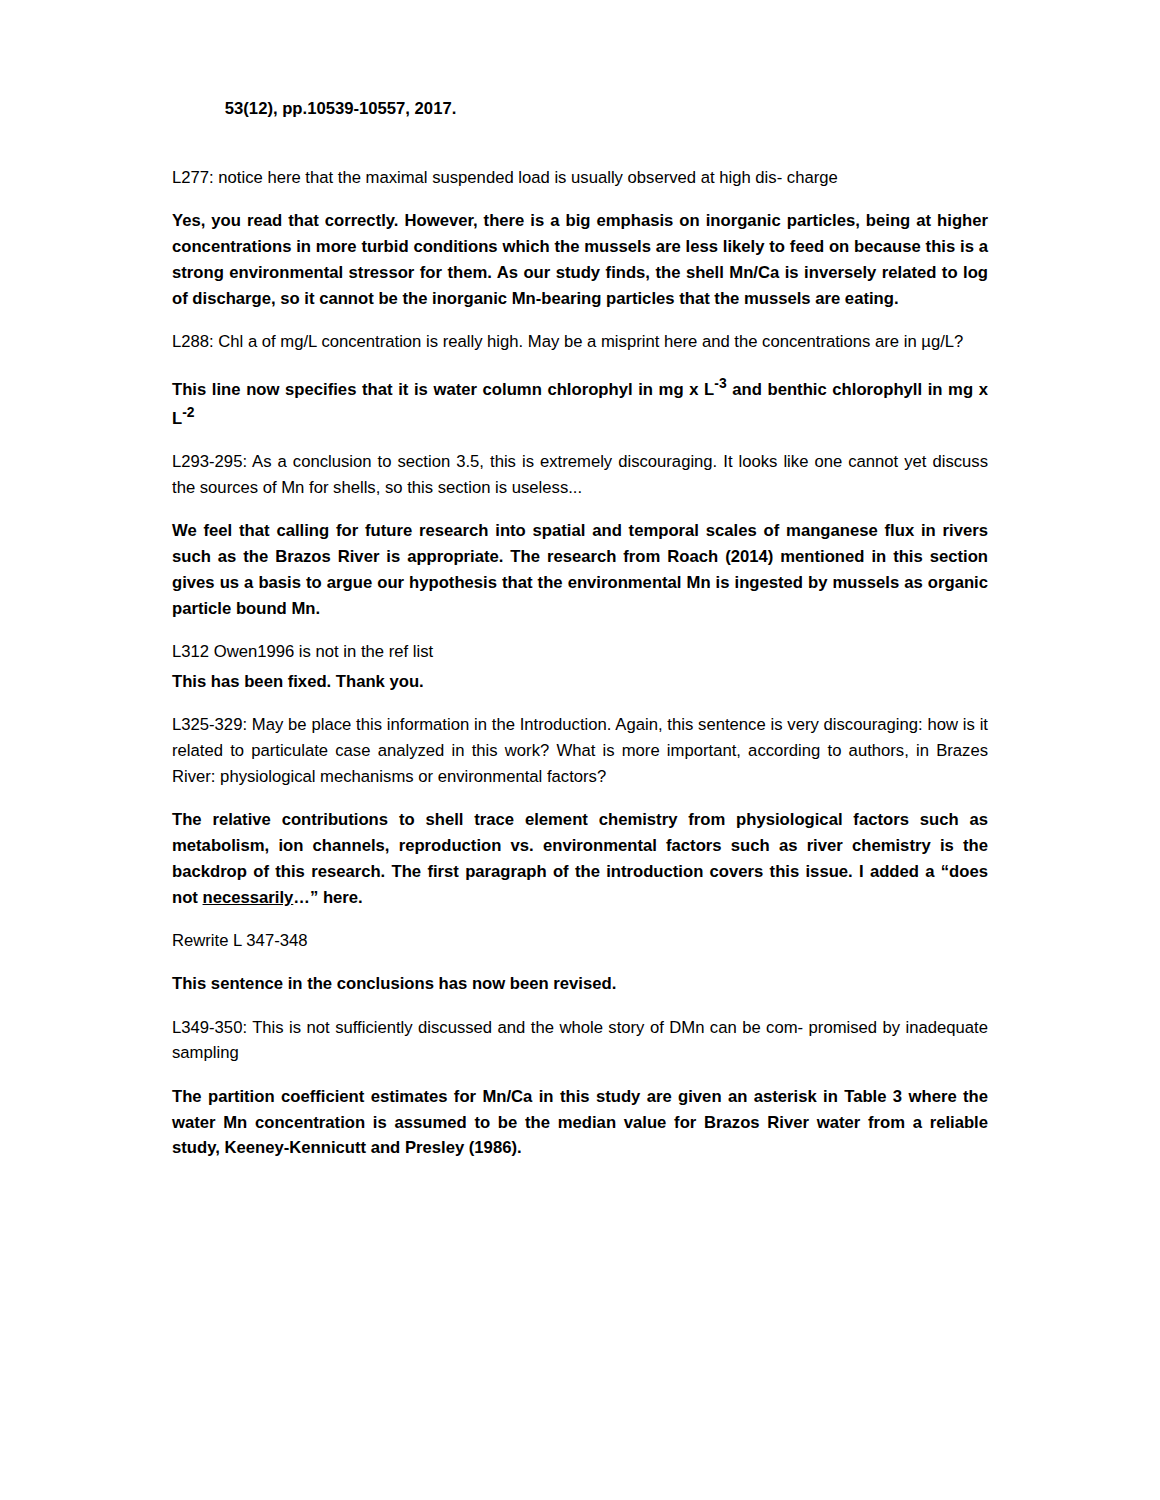53(12), pp.10539-10557, 2017.
L277: notice here that the maximal suspended load is usually observed at high dis- charge
Yes, you read that correctly. However, there is a big emphasis on inorganic particles, being at higher concentrations in more turbid conditions which the mussels are less likely to feed on because this is a strong environmental stressor for them. As our study finds, the shell Mn/Ca is inversely related to log of discharge, so it cannot be the inorganic Mn-bearing particles that the mussels are eating.
L288: Chl a of mg/L concentration is really high. May be a misprint here and the concentrations are in µg/L?
This line now specifies that it is water column chlorophyl in mg x L-3 and benthic chlorophyll in mg x L-2
L293-295: As a conclusion to section 3.5, this is extremely discouraging. It looks like one cannot yet discuss the sources of Mn for shells, so this section is useless...
We feel that calling for future research into spatial and temporal scales of manganese flux in rivers such as the Brazos River is appropriate. The research from Roach (2014) mentioned in this section gives us a basis to argue our hypothesis that the environmental Mn is ingested by mussels as organic particle bound Mn.
L312 Owen1996 is not in the ref list
This has been fixed. Thank you.
L325-329: May be place this information in the Introduction. Again, this sentence is very discouraging: how is it related to particulate case analyzed in this work? What is more important, according to authors, in Brazes River: physiological mechanisms or environmental factors?
The relative contributions to shell trace element chemistry from physiological factors such as metabolism, ion channels, reproduction vs. environmental factors such as river chemistry is the backdrop of this research. The first paragraph of the introduction covers this issue. I added a “does not necessarily…” here.
Rewrite L 347-348
This sentence in the conclusions has now been revised.
L349-350: This is not sufficiently discussed and the whole story of DMn can be com- promised by inadequate sampling
The partition coefficient estimates for Mn/Ca in this study are given an asterisk in Table 3 where the water Mn concentration is assumed to be the median value for Brazos River water from a reliable study, Keeney-Kennicutt and Presley (1986).